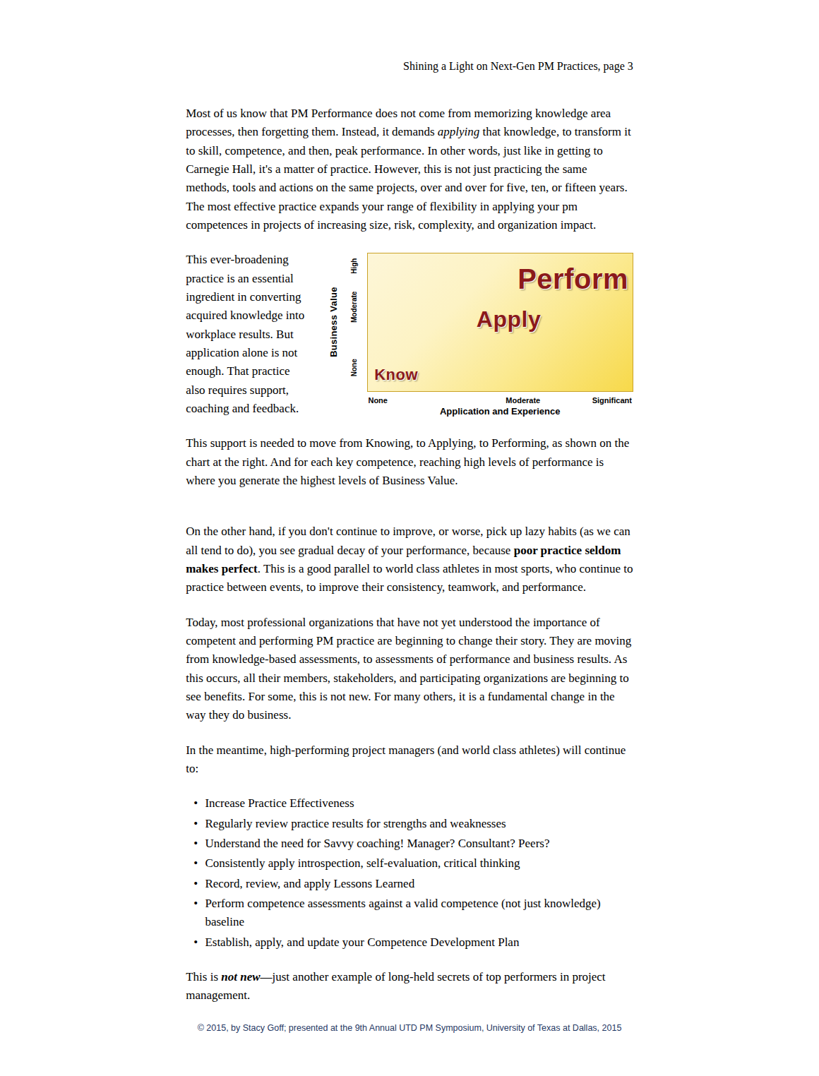Shining a Light on Next-Gen PM Practices, page 3
Most of us know that PM Performance does not come from memorizing knowledge area processes, then forgetting them. Instead, it demands applying that knowledge, to transform it to skill, competence, and then, peak performance. In other words, just like in getting to Carnegie Hall, it's a matter of practice. However, this is not just practicing the same methods, tools and actions on the same projects, over and over for five, ten, or fifteen years. The most effective practice expands your range of flexibility in applying your pm competences in projects of increasing size, risk, complexity, and organization impact.
Business Value
High Moderate None
Perform
Apply
Know
None Moderate Significant
Application and Experience
This ever-broadening practice is an essential ingredient in converting acquired knowledge into workplace results. But application alone is not enough. That practice also requires support, coaching and feedback.
This support is needed to move from Knowing, to Applying, to Performing, as shown on the chart at the right. And for each key competence, reaching high levels of performance is where you generate the highest levels of Business Value.
On the other hand, if you don't continue to improve, or worse, pick up lazy habits (as we can all tend to do), you see gradual decay of your performance, because poor practice seldom makes perfect. This is a good parallel to world class athletes in most sports, who continue to practice between events, to improve their consistency, teamwork, and performance.
Today, most professional organizations that have not yet understood the importance of competent and performing PM practice are beginning to change their story. They are moving from knowledge-based assessments, to assessments of performance and business results. As this occurs, all their members, stakeholders, and participating organizations are beginning to see benefits. For some, this is not new. For many others, it is a fundamental change in the way they do business.
In the meantime, high-performing project managers (and world class athletes) will continue to:
Increase Practice Effectiveness
Regularly review practice results for strengths and weaknesses
Understand the need for Savvy coaching! Manager? Consultant? Peers?
Consistently apply introspection, self-evaluation, critical thinking
Record, review, and apply Lessons Learned
Perform competence assessments against a valid competence (not just knowledge) baseline
Establish, apply, and update your Competence Development Plan
This is not new—just another example of long-held secrets of top performers in project management.
© 2015, by Stacy Goff; presented at the 9th Annual UTD PM Symposium, University of Texas at Dallas, 2015